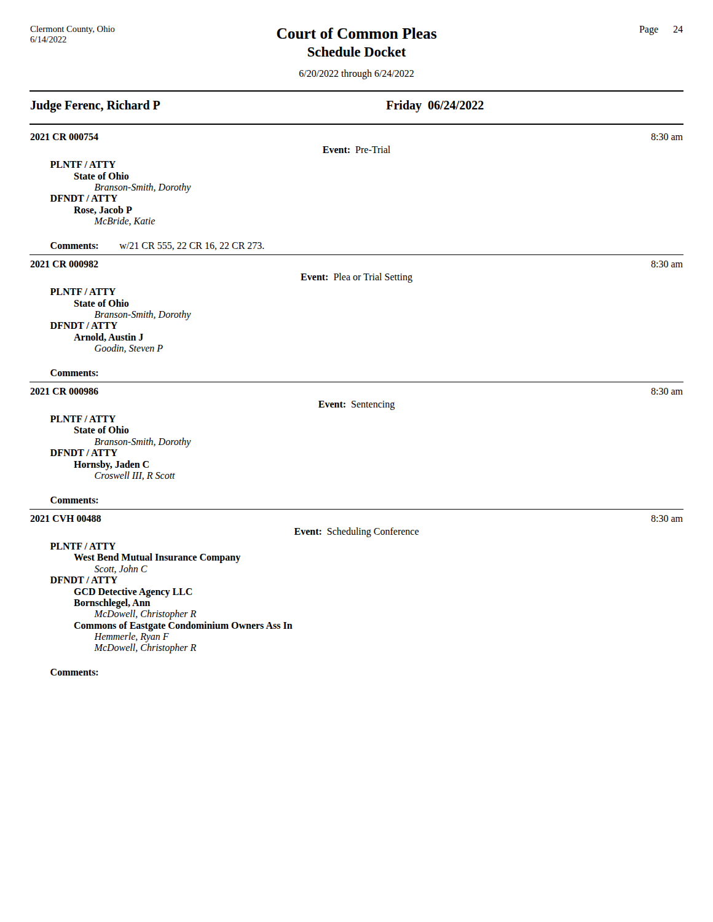| Clermont County, Ohio 6/14/2022 | Court of Common Pleas Schedule Docket 6/20/2022 through 6/24/2022 | Page 24 |
| Judge Ferenc, Richard P | Friday 06/24/2022 |
| 2021 CR 000754 | 8:30 am |
Event: Pre-Trial
PLNTF / ATTY
State of Ohio
Branson-Smith, Dorothy
DFNDT / ATTY
Rose, Jacob P
McBride, Katie
Comments:w/21 CR 555, 22 CR 16, 22 CR 273.
| 2021 CR 000982 | 8:30 am |
Event: Plea or Trial Setting
PLNTF / ATTY
State of Ohio
Branson-Smith, Dorothy
DFNDT / ATTY
Arnold, Austin J
Goodin, Steven P
Comments:
| 2021 CR 000986 | 8:30 am |
Event: Sentencing
PLNTF / ATTY
State of Ohio
Branson-Smith, Dorothy
DFNDT / ATTY
Hornsby, Jaden C
Croswell III, R Scott
Comments:
| 2021 CVH 00488 | 8:30 am |
Event: Scheduling Conference
PLNTF / ATTY
West Bend Mutual Insurance Company
Scott, John C
DFNDT / ATTY
GCD Detective Agency LLC
Bornschlegel, Ann
McDowell, Christopher R
Commons of Eastgate Condominium Owners Ass In
Hemmerle, Ryan F
McDowell, Christopher R
Comments: